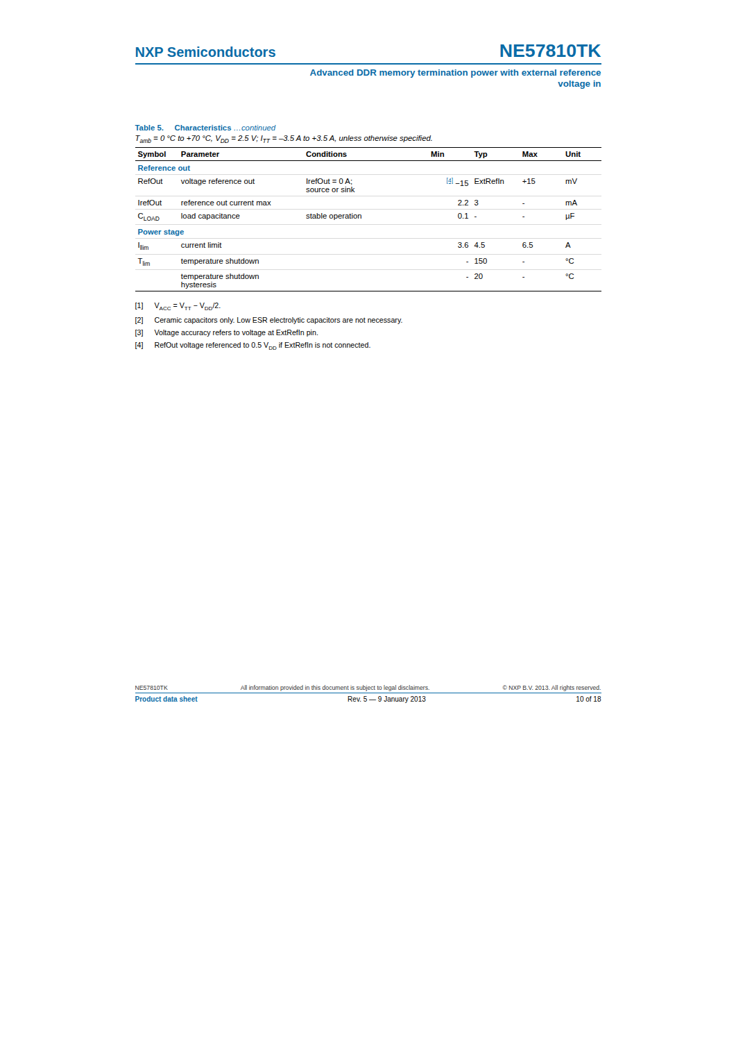NXP Semiconductors
NE57810TK
Advanced DDR memory termination power with external reference
voltage in
Table 5. Characteristics …continued
Tamb = 0 °C to +70 °C, VDD = 2.5 V; ITT = –3.5 A to +3.5 A, unless otherwise specified.
| Symbol | Parameter | Conditions | Min | Typ | Max | Unit |
| --- | --- | --- | --- | --- | --- | --- |
| Reference out |
| RefOut | voltage reference out | IrefOut = 0 A; source or sink | [4] −15 | ExtRefIn | +15 | mV |
| IrefOut | reference out current max | | 2.2 | 3 | - | mA |
| C LOAD | load capacitance | stable operation | 0.1 | - | - | µF |
| Power stage |
| I llim | current limit | | 3.6 | 4.5 | 6.5 | A |
| T lim | temperature shutdown | | - | 150 | - | °C |
| | temperature shutdown hysteresis | | - | 20 | - | °C |
[1] VACC = VTT − VDD/2.
[2] Ceramic capacitors only. Low ESR electrolytic capacitors are not necessary.
[3] Voltage accuracy refers to voltage at ExtRefIn pin.
[4] RefOut voltage referenced to 0.5 VDD if ExtRefIn is not connected.
NE57810TK
All information provided in this document is subject to legal disclaimers.
© NXP B.V. 2013. All rights reserved.
Product data sheet
Rev. 5 — 9 January 2013
10 of 18